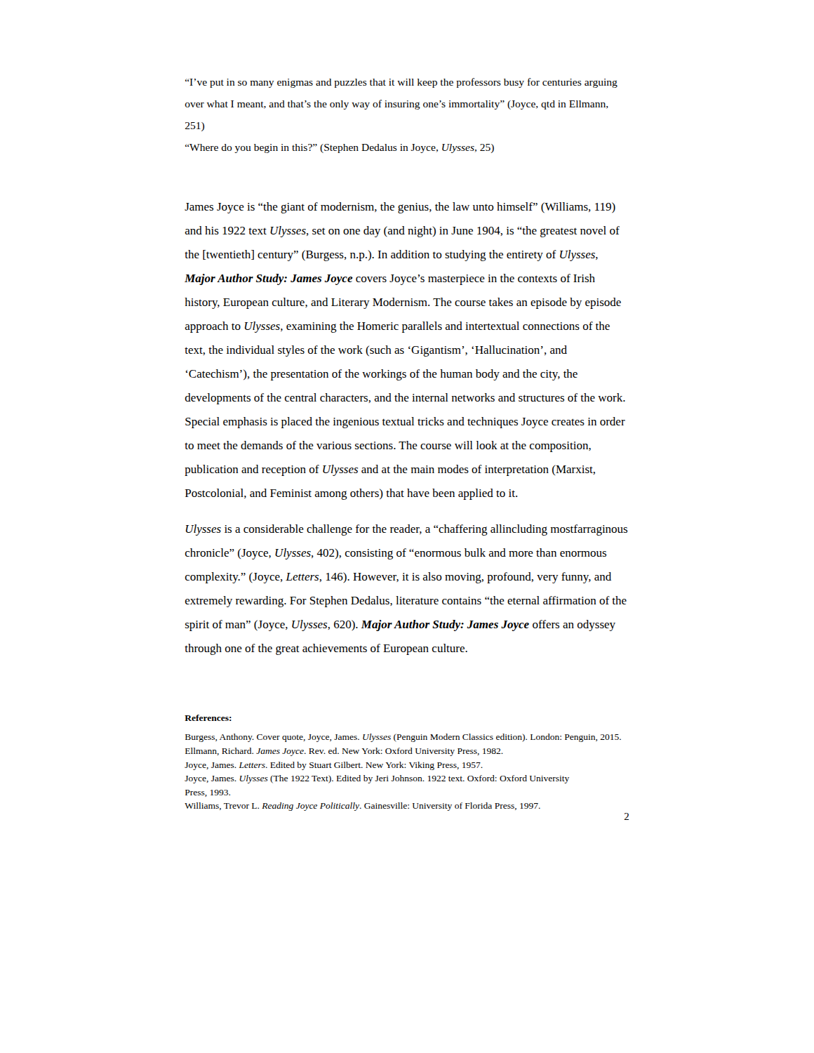“I’ve put in so many enigmas and puzzles that it will keep the professors busy for centuries arguing over what I meant, and that’s the only way of insuring one’s immortality” (Joyce, qtd in Ellmann, 251)
“Where do you begin in this?” (Stephen Dedalus in Joyce, Ulysses, 25)
James Joyce is “the giant of modernism, the genius, the law unto himself” (Williams, 119) and his 1922 text Ulysses, set on one day (and night) in June 1904, is “the greatest novel of the [twentieth] century” (Burgess, n.p.). In addition to studying the entirety of Ulysses, Major Author Study: James Joyce covers Joyce’s masterpiece in the contexts of Irish history, European culture, and Literary Modernism. The course takes an episode by episode approach to Ulysses, examining the Homeric parallels and intertextual connections of the text, the individual styles of the work (such as ‘Gigantism’, ‘Hallucination’, and ‘Catechism’), the presentation of the workings of the human body and the city, the developments of the central characters, and the internal networks and structures of the work. Special emphasis is placed the ingenious textual tricks and techniques Joyce creates in order to meet the demands of the various sections. The course will look at the composition, publication and reception of Ulysses and at the main modes of interpretation (Marxist, Postcolonial, and Feminist among others) that have been applied to it.
Ulysses is a considerable challenge for the reader, a “chaffering allincluding mostfarraginous chronicle” (Joyce, Ulysses, 402), consisting of “enormous bulk and more than enormous complexity.” (Joyce, Letters, 146). However, it is also moving, profound, very funny, and extremely rewarding. For Stephen Dedalus, literature contains “the eternal affirmation of the spirit of man” (Joyce, Ulysses, 620). Major Author Study: James Joyce offers an odyssey through one of the great achievements of European culture.
References:
Burgess, Anthony. Cover quote, Joyce, James. Ulysses (Penguin Modern Classics edition). London: Penguin, 2015.
Ellmann, Richard. James Joyce. Rev. ed. New York: Oxford University Press, 1982.
Joyce, James. Letters. Edited by Stuart Gilbert. New York: Viking Press, 1957.
Joyce, James. Ulysses (The 1922 Text). Edited by Jeri Johnson. 1922 text. Oxford: Oxford University
Press, 1993.
Williams, Trevor L. Reading Joyce Politically. Gainesville: University of Florida Press, 1997.
2